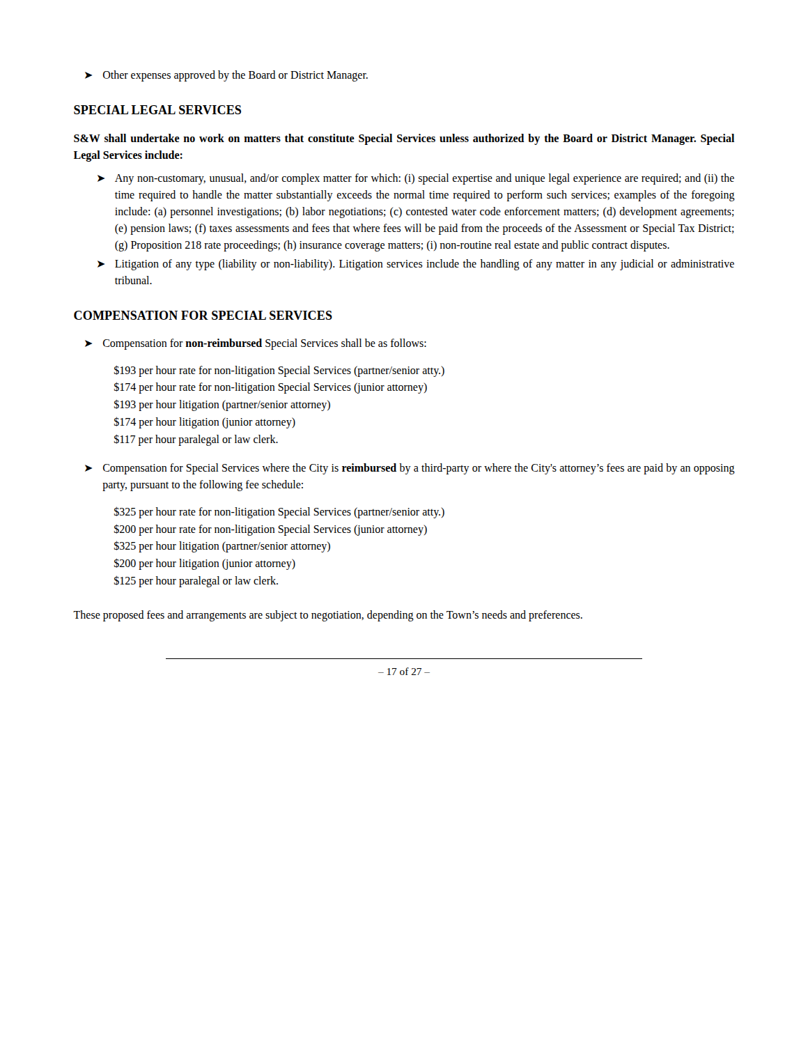Other expenses approved by the Board or District Manager.
SPECIAL LEGAL SERVICES
S&W shall undertake no work on matters that constitute Special Services unless authorized by the Board or District Manager. Special Legal Services include:
Any non-customary, unusual, and/or complex matter for which: (i) special expertise and unique legal experience are required; and (ii) the time required to handle the matter substantially exceeds the normal time required to perform such services; examples of the foregoing include: (a) personnel investigations; (b) labor negotiations; (c) contested water code enforcement matters; (d) development agreements; (e) pension laws; (f) taxes assessments and fees that where fees will be paid from the proceeds of the Assessment or Special Tax District; (g) Proposition 218 rate proceedings; (h) insurance coverage matters; (i) non-routine real estate and public contract disputes.
Litigation of any type (liability or non-liability). Litigation services include the handling of any matter in any judicial or administrative tribunal.
COMPENSATION FOR SPECIAL SERVICES
Compensation for non-reimbursed Special Services shall be as follows:
$193 per hour rate for non-litigation Special Services (partner/senior atty.)
$174 per hour rate for non-litigation Special Services (junior attorney)
$193 per hour litigation (partner/senior attorney)
$174 per hour litigation (junior attorney)
$117 per hour paralegal or law clerk.
Compensation for Special Services where the City is reimbursed by a third-party or where the City's attorney’s fees are paid by an opposing party, pursuant to the following fee schedule:
$325 per hour rate for non-litigation Special Services (partner/senior atty.)
$200 per hour rate for non-litigation Special Services (junior attorney)
$325 per hour litigation (partner/senior attorney)
$200 per hour litigation (junior attorney)
$125 per hour paralegal or law clerk.
These proposed fees and arrangements are subject to negotiation, depending on the Town’s needs and preferences.
– 17 of 27 –